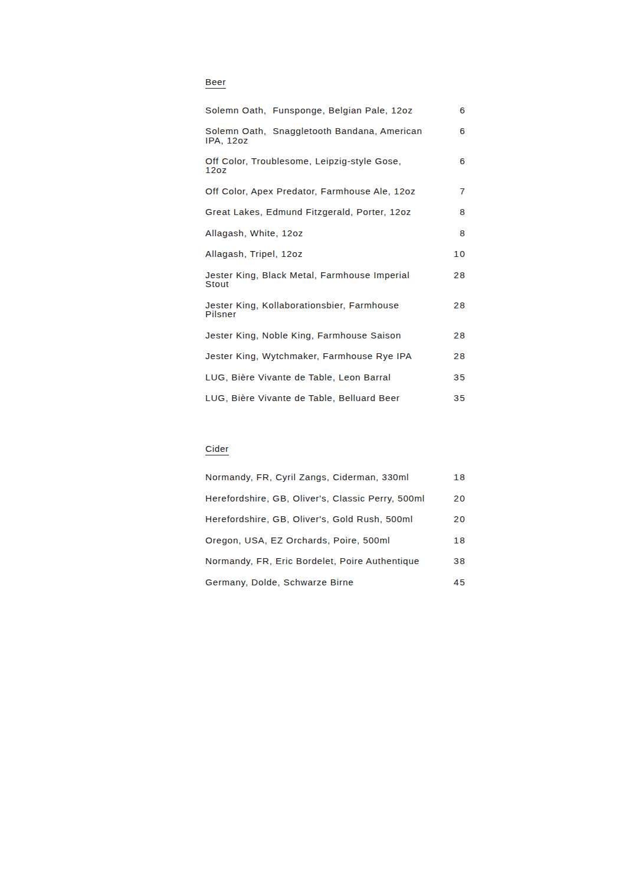Beer
Solemn Oath, Funsponge, Belgian Pale, 12oz 6
Solemn Oath, Snaggletooth Bandana, American IPA, 12oz 6
Off Color, Troublesome, Leipzig-style Gose, 12oz 6
Off Color, Apex Predator, Farmhouse Ale, 12oz 7
Great Lakes, Edmund Fitzgerald, Porter, 12oz 8
Allagash, White, 12oz 8
Allagash, Tripel, 12oz 10
Jester King, Black Metal, Farmhouse Imperial Stout 28
Jester King, Kollaborationsbier, Farmhouse Pilsner 28
Jester King, Noble King, Farmhouse Saison 28
Jester King, Wytchmaker, Farmhouse Rye IPA 28
LUG, Bière Vivante de Table, Leon Barral 35
LUG, Bière Vivante de Table, Belluard Beer 35
Cider
Normandy, FR, Cyril Zangs, Ciderman, 330ml 18
Herefordshire, GB, Oliver's, Classic Perry, 500ml 20
Herefordshire, GB, Oliver's, Gold Rush, 500ml 20
Oregon, USA, EZ Orchards, Poire, 500ml 18
Normandy, FR, Eric Bordelet, Poire Authentique 38
Germany, Dolde, Schwarze Birne 45